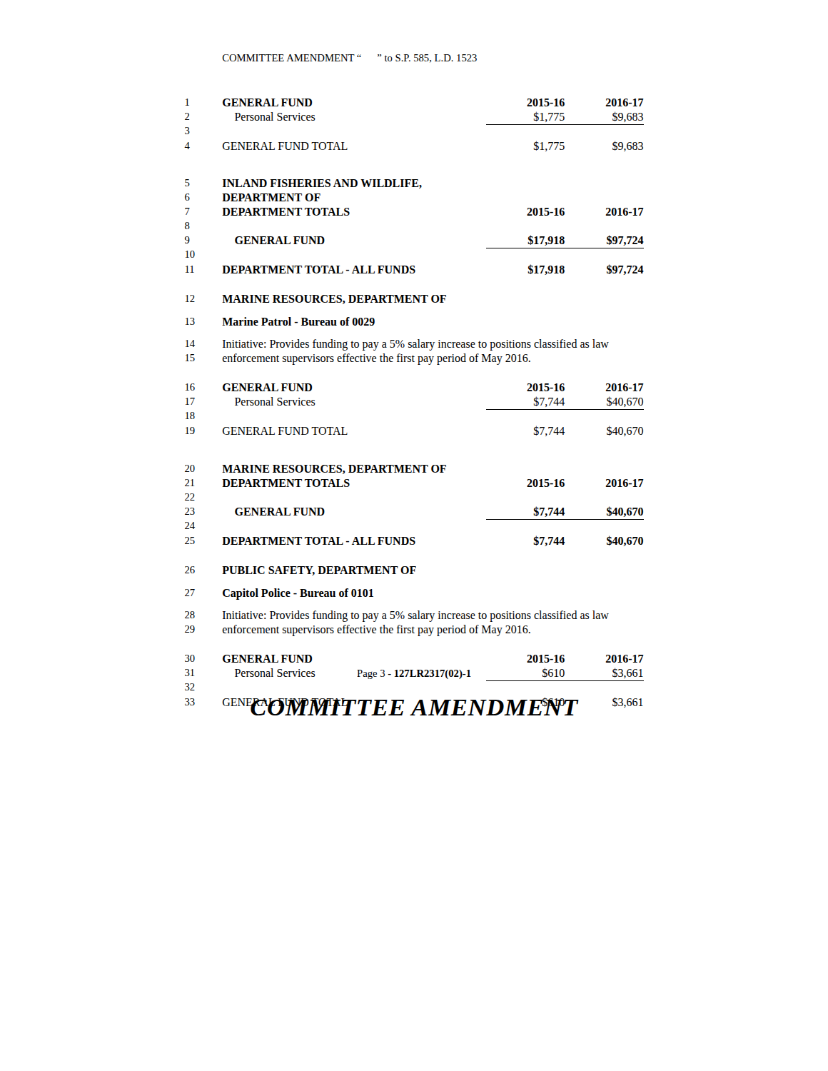COMMITTEE AMENDMENT “ ” to S.P. 585, L.D. 1523
| 1 | / GENERAL FUND / 2015-16 / 2016-17 / |
| 2 | / Personal Services / $1,775 / $9,683 / |
| 3 | |
| 4 | / GENERAL FUND TOTAL / $1,775 / $9,683 / |
| 5 | INLAND FISHERIES AND WILDLIFE, |
| 6 | DEPARTMENT OF |
| 7 | / DEPARTMENT TOTALS / 2015-16 / 2016-17 / |
| 8 | |
| 9 | / GENERAL FUND / $17,918 / $97,724 / |
| 10 | |
| 11 | / DEPARTMENT TOTAL - ALL FUNDS / $17,918 / $97,724 / |
| 12 | MARINE RESOURCES, DEPARTMENT OF |
| 13 | Marine Patrol - Bureau of 0029 |
| 14 | Initiative: Provides funding to pay a 5% salary increase to positions classified as law |
| 15 | enforcement supervisors effective the first pay period of May 2016. |
| 16 | / GENERAL FUND / 2015-16 / 2016-17 / |
| 17 | / Personal Services / $7,744 / $40,670 / |
| 18 | |
| 19 | / GENERAL FUND TOTAL / $7,744 / $40,670 / |
| 20 | MARINE RESOURCES, DEPARTMENT OF |
| 21 | / DEPARTMENT TOTALS / 2015-16 / 2016-17 / |
| 22 | |
| 23 | / GENERAL FUND / $7,744 / $40,670 / |
| 24 | |
| 25 | / DEPARTMENT TOTAL - ALL FUNDS / $7,744 / $40,670 / |
| 26 | PUBLIC SAFETY, DEPARTMENT OF |
| 27 | Capitol Police - Bureau of 0101 |
| 28 | Initiative: Provides funding to pay a 5% salary increase to positions classified as law |
| 29 | enforcement supervisors effective the first pay period of May 2016. |
| 30 | / GENERAL FUND / 2015-16 / 2016-17 / |
| 31 | / Personal Services / $610 / $3,661 / |
| 32 | |
| 33 | / GENERAL FUND TOTAL / $610 / $3,661 / |
Page 3 - 127LR2317(02)-1
COMMITTEE AMENDMENT